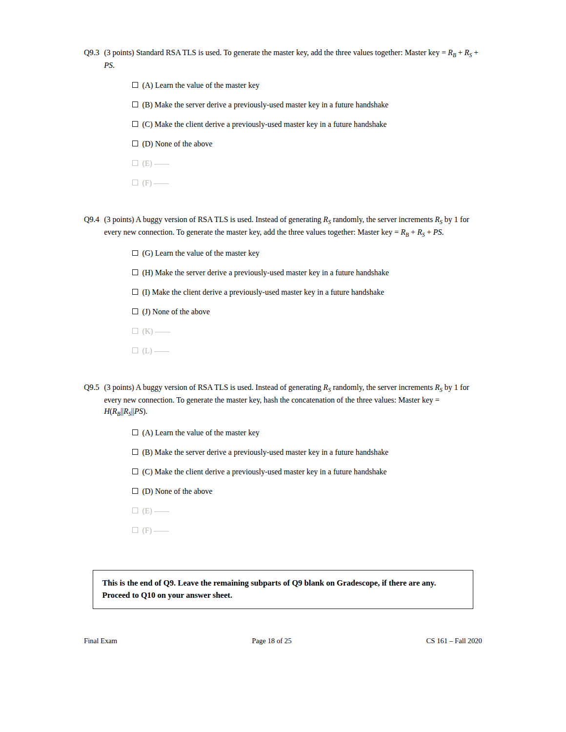Q9.3
(3 points) Standard RSA TLS is used. To generate the master key, add the three values together: Master key = RB + RS + PS.
(A) Learn the value of the master key
(B) Make the server derive a previously-used master key in a future handshake
(C) Make the client derive a previously-used master key in a future handshake
(D) None of the above
(E) ——
(F) ——
Q9.4
(3 points) A buggy version of RSA TLS is used. Instead of generating RS randomly, the server increments RS by 1 for every new connection. To generate the master key, add the three values together: Master key = RB + RS + PS.
(G) Learn the value of the master key
(H) Make the server derive a previously-used master key in a future handshake
(I) Make the client derive a previously-used master key in a future handshake
(J) None of the above
(K) ——
(L) ——
Q9.5
(3 points) A buggy version of RSA TLS is used. Instead of generating RS randomly, the server increments RS by 1 for every new connection. To generate the master key, hash the concatenation of the three values: Master key = H(RB||RS||PS).
(A) Learn the value of the master key
(B) Make the server derive a previously-used master key in a future handshake
(C) Make the client derive a previously-used master key in a future handshake
(D) None of the above
(E) ——
(F) ——
This is the end of Q9. Leave the remaining subparts of Q9 blank on Gradescope, if there are any. Proceed to Q10 on your answer sheet.
Final Exam Page 18 of 25 CS 161 – Fall 2020